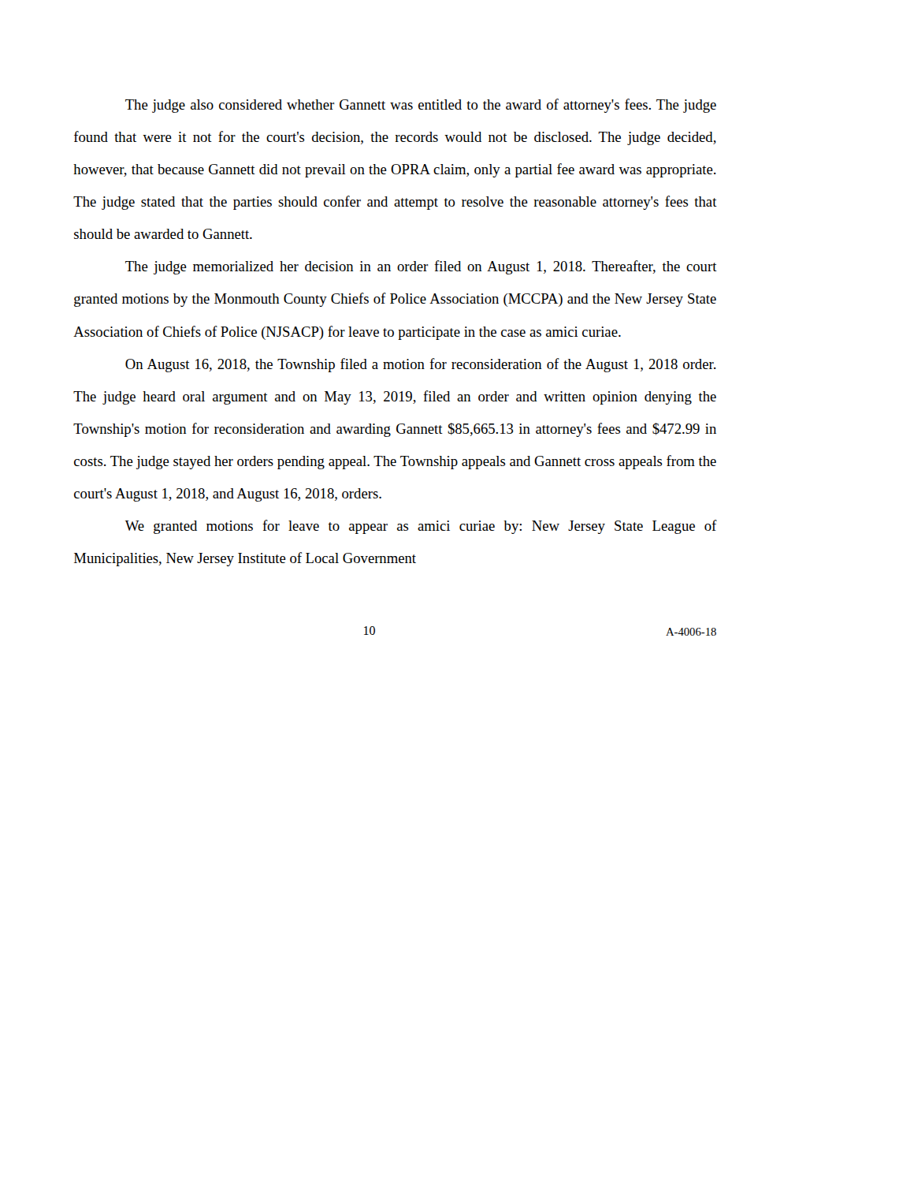The judge also considered whether Gannett was entitled to the award of attorney's fees. The judge found that were it not for the court's decision, the records would not be disclosed. The judge decided, however, that because Gannett did not prevail on the OPRA claim, only a partial fee award was appropriate. The judge stated that the parties should confer and attempt to resolve the reasonable attorney's fees that should be awarded to Gannett.
The judge memorialized her decision in an order filed on August 1, 2018. Thereafter, the court granted motions by the Monmouth County Chiefs of Police Association (MCCPA) and the New Jersey State Association of Chiefs of Police (NJSACP) for leave to participate in the case as amici curiae.
On August 16, 2018, the Township filed a motion for reconsideration of the August 1, 2018 order. The judge heard oral argument and on May 13, 2019, filed an order and written opinion denying the Township's motion for reconsideration and awarding Gannett $85,665.13 in attorney's fees and $472.99 in costs. The judge stayed her orders pending appeal. The Township appeals and Gannett cross appeals from the court's August 1, 2018, and August 16, 2018, orders.
We granted motions for leave to appear as amici curiae by: New Jersey State League of Municipalities, New Jersey Institute of Local Government
10 A-4006-18